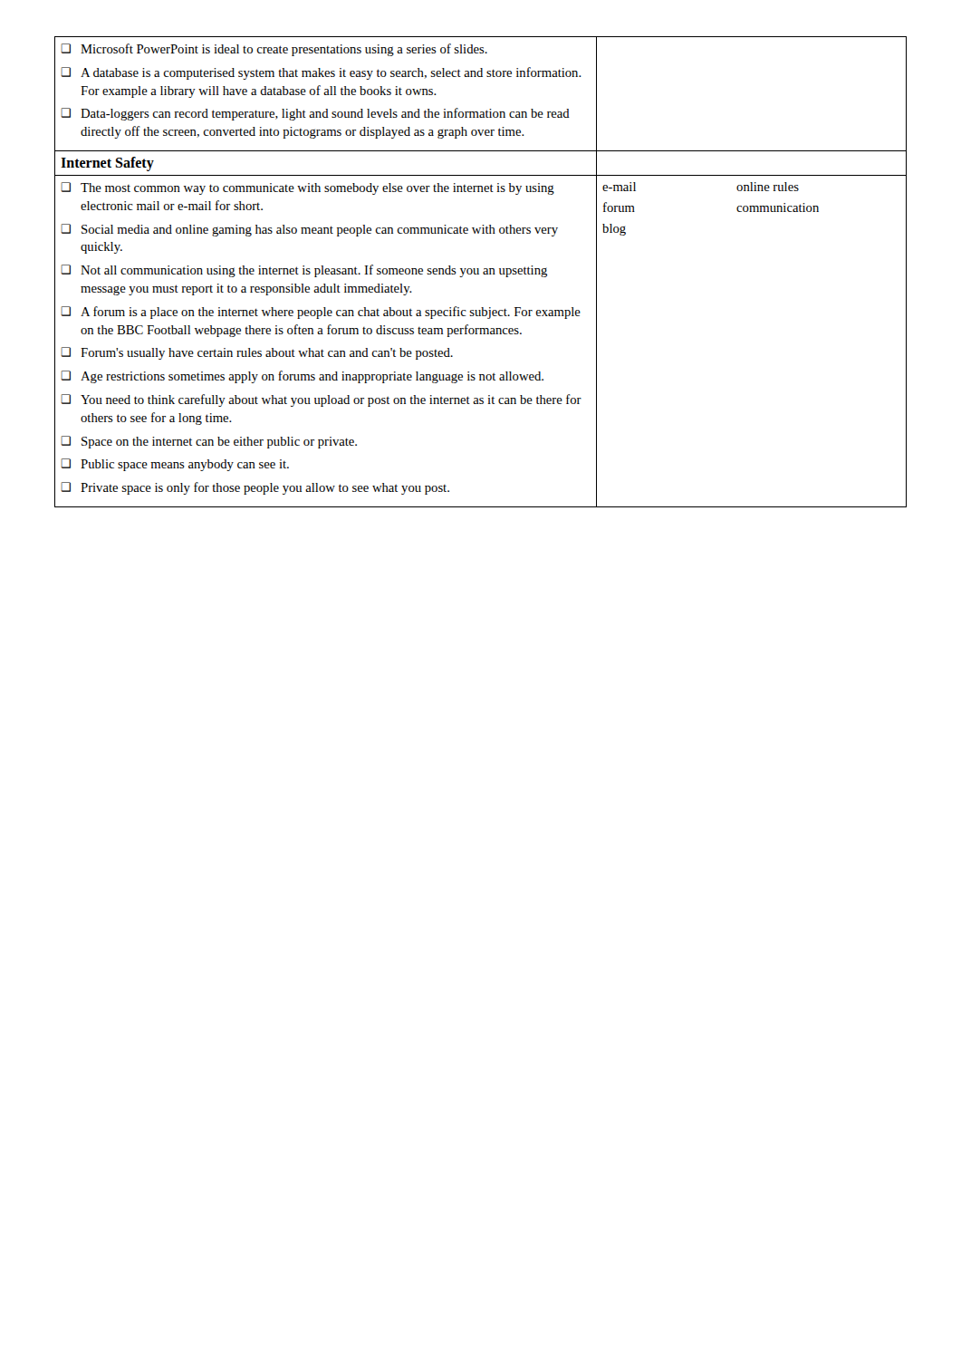| Microsoft PowerPoint is ideal to create presentations using a series of slides. A database is a computerised system that makes it easy to search, select and store information. For example a library will have a database of all the books it owns. Data-loggers can record temperature, light and sound levels and the information can be read directly off the screen, converted into pictograms or displayed as a graph over time. | |
| Internet Safety | |
| The most common way to communicate with somebody else over the internet is by using electronic mail or e-mail for short. Social media and online gaming has also meant people can communicate with others very quickly. Not all communication using the internet is pleasant. If someone sends you an upsetting message you must report it to a responsible adult immediately. A forum is a place on the internet where people can chat about a specific subject. For example on the BBC Football webpage there is often a forum to discuss team performances. Forum's usually have certain rules about what can and can't be posted. Age restrictions sometimes apply on forums and inappropriate language is not allowed. You need to think carefully about what you upload or post on the internet as it can be there for others to see for a long time. Space on the internet can be either public or private. Public space means anybody can see it. Private space is only for those people you allow to see what you post. | / e-mail / online rules / / forum / communication / / blog / / |